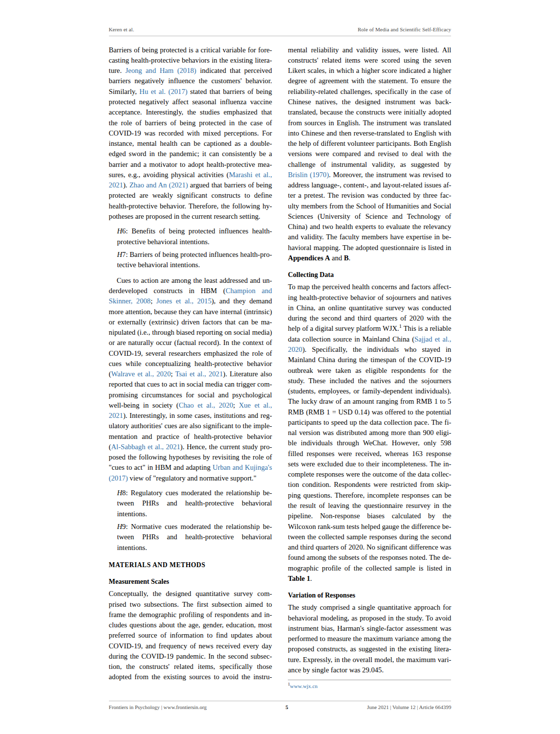Keren et al.
Role of Media and Scientific Self-Efficacy
Barriers of being protected is a critical variable for forecasting health-protective behaviors in the existing literature. Jeong and Ham (2018) indicated that perceived barriers negatively influence the customers' behavior. Similarly, Hu et al. (2017) stated that barriers of being protected negatively affect seasonal influenza vaccine acceptance. Interestingly, the studies emphasized that the role of barriers of being protected in the case of COVID-19 was recorded with mixed perceptions. For instance, mental health can be captioned as a double-edged sword in the pandemic; it can consistently be a barrier and a motivator to adopt health-protective measures, e.g., avoiding physical activities (Marashi et al., 2021). Zhao and An (2021) argued that barriers of being protected are weakly significant constructs to define health-protective behavior. Therefore, the following hypotheses are proposed in the current research setting.
H6: Benefits of being protected influences health-protective behavioral intentions.
H7: Barriers of being protected influences health-protective behavioral intentions.
Cues to action are among the least addressed and underdeveloped constructs in HBM (Champion and Skinner, 2008; Jones et al., 2015), and they demand more attention, because they can have internal (intrinsic) or externally (extrinsic) driven factors that can be manipulated (i.e., through biased reporting on social media) or are naturally occur (factual record). In the context of COVID-19, several researchers emphasized the role of cues while conceptualizing health-protective behavior (Walrave et al., 2020; Tsai et al., 2021). Literature also reported that cues to act in social media can trigger compromising circumstances for social and psychological well-being in society (Chao et al., 2020; Xue et al., 2021). Interestingly, in some cases, institutions and regulatory authorities' cues are also significant to the implementation and practice of health-protective behavior (Al-Sabbagh et al., 2021). Hence, the current study proposed the following hypotheses by revisiting the role of "cues to act" in HBM and adapting Urban and Kujinga's (2017) view of "regulatory and normative support."
H8: Regulatory cues moderated the relationship between PHRs and health-protective behavioral intentions.
H9: Normative cues moderated the relationship between PHRs and health-protective behavioral intentions.
Materials and Methods
Measurement Scales
Conceptually, the designed quantitative survey comprised two subsections. The first subsection aimed to frame the demographic profiling of respondents and includes questions about the age, gender, education, most preferred source of information to find updates about COVID-19, and frequency of news received every day during the COVID-19 pandemic. In the second subsection, the constructs' related items, specifically those adopted from the existing sources to avoid the instrumental reliability and validity issues, were listed. All constructs' related items were scored using the seven Likert scales, in which a higher score indicated a higher degree of agreement with the statement. To ensure the reliability-related challenges, specifically in the case of Chinese natives, the designed instrument was back-translated, because the constructs were initially adopted from sources in English. The instrument was translated into Chinese and then reverse-translated to English with the help of different volunteer participants. Both English versions were compared and revised to deal with the challenge of instrumental validity, as suggested by Brislin (1970). Moreover, the instrument was revised to address language-, content-, and layout-related issues after a pretest. The revision was conducted by three faculty members from the School of Humanities and Social Sciences (University of Science and Technology of China) and two health experts to evaluate the relevancy and validity. The faculty members have expertise in behavioral mapping. The adopted questionnaire is listed in Appendices A and B.
Collecting Data
To map the perceived health concerns and factors affecting health-protective behavior of sojourners and natives in China, an online quantitative survey was conducted during the second and third quarters of 2020 with the help of a digital survey platform WJX.1 This is a reliable data collection source in Mainland China (Sajjad et al., 2020). Specifically, the individuals who stayed in Mainland China during the timespan of the COVID-19 outbreak were taken as eligible respondents for the study. These included the natives and the sojourners (students, employees, or family-dependent individuals). The lucky draw of an amount ranging from RMB 1 to 5 RMB (RMB 1 = USD 0.14) was offered to the potential participants to speed up the data collection pace. The final version was distributed among more than 900 eligible individuals through WeChat. However, only 598 filled responses were received, whereas 163 response sets were excluded due to their incompleteness. The incomplete responses were the outcome of the data collection condition. Respondents were restricted from skipping questions. Therefore, incomplete responses can be the result of leaving the questionnaire resurvey in the pipeline. Non-response biases calculated by the Wilcoxon rank-sum tests helped gauge the difference between the collected sample responses during the second and third quarters of 2020. No significant difference was found among the subsets of the responses noted. The demographic profile of the collected sample is listed in Table 1.
Variation of Responses
The study comprised a single quantitative approach for behavioral modeling, as proposed in the study. To avoid instrument bias, Harman's single-factor assessment was performed to measure the maximum variance among the proposed constructs, as suggested in the existing literature. Expressly, in the overall model, the maximum variance by single factor was 29.045.
1www.wjx.cn
Frontiers in Psychology | www.frontiersin.org
5
June 2021 | Volume 12 | Article 664399